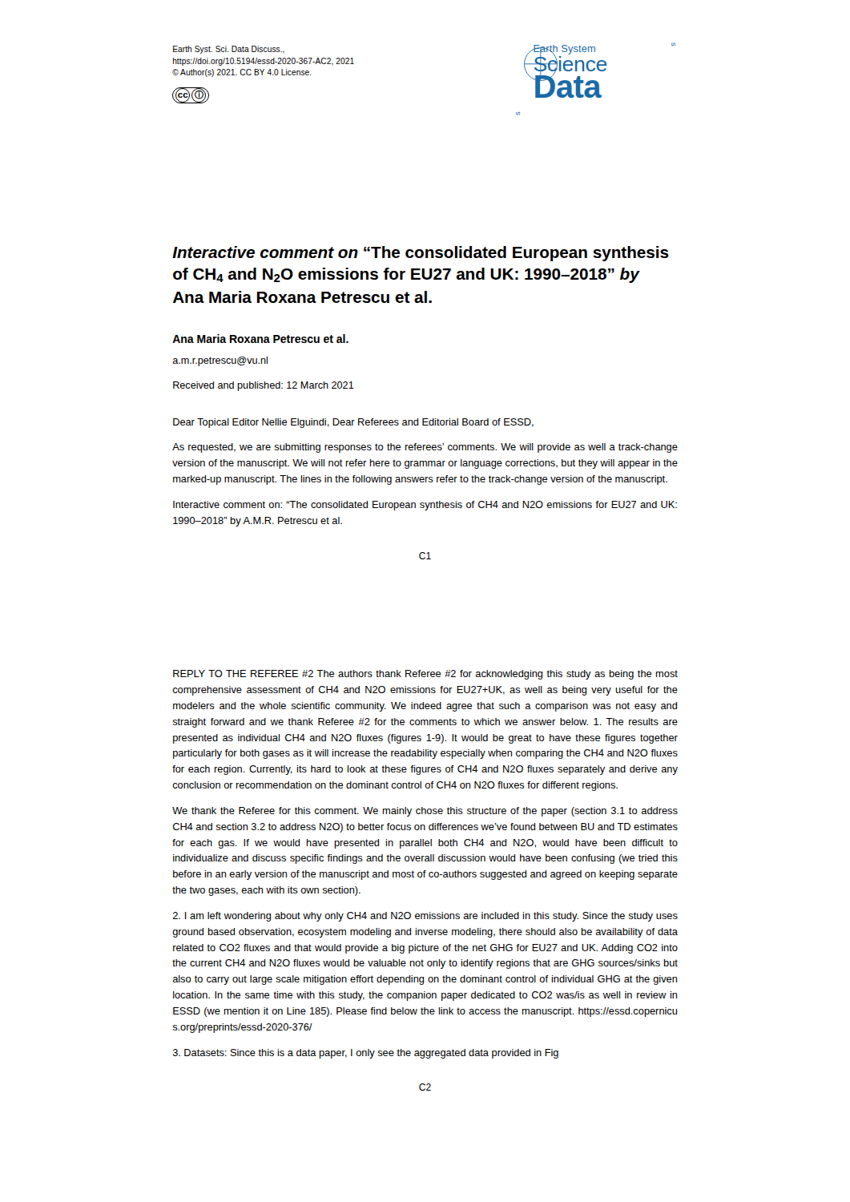Earth Syst. Sci. Data Discuss.,
https://doi.org/10.5194/essd-2020-367-AC2, 2021
© Author(s) 2021. CC BY 4.0 License.
ccⓘ
Open Access
Earth System
Science
Data
Discussions
Interactive comment on “The consolidated European synthesis of CH4 and N2O emissions for EU27 and UK: 1990–2018” by
Ana Maria Roxana Petrescu et al.
Ana Maria Roxana Petrescu et al.
a.m.r.petrescu@vu.nl
Received and published: 12 March 2021
Dear Topical Editor Nellie Elguindi, Dear Referees and Editorial Board of ESSD,
As requested, we are submitting responses to the referees’ comments. We will provide as well a track-change version of the manuscript. We will not refer here to grammar or language corrections, but they will appear in the marked-up manuscript. The lines in the following answers refer to the track-change version of the manuscript.
Interactive comment on: “The consolidated European synthesis of CH4 and N2O emissions for EU27 and UK: 1990–2018” by A.M.R. Petrescu et al.
C1
REPLY TO THE REFEREE #2 The authors thank Referee #2 for acknowledging this study as being the most comprehensive assessment of CH4 and N2O emissions for EU27+UK, as well as being very useful for the modelers and the whole scientific community. We indeed agree that such a comparison was not easy and straight forward and we thank Referee #2 for the comments to which we answer below. 1. The results are presented as individual CH4 and N2O fluxes (figures 1-9). It would be great to have these figures together particularly for both gases as it will increase the readability especially when comparing the CH4 and N2O fluxes for each region. Currently, its hard to look at these figures of CH4 and N2O fluxes separately and derive any conclusion or recommendation on the dominant control of CH4 on N2O fluxes for different regions.
We thank the Referee for this comment. We mainly chose this structure of the paper (section 3.1 to address CH4 and section 3.2 to address N2O) to better focus on differences we’ve found between BU and TD estimates for each gas. If we would have presented in parallel both CH4 and N2O, would have been difficult to individualize and discuss specific findings and the overall discussion would have been confusing (we tried this before in an early version of the manuscript and most of co-authors suggested and agreed on keeping separate the two gases, each with its own section).
2. I am left wondering about why only CH4 and N2O emissions are included in this study. Since the study uses ground based observation, ecosystem modeling and inverse modeling, there should also be availability of data related to CO2 fluxes and that would provide a big picture of the net GHG for EU27 and UK. Adding CO2 into the current CH4 and N2O fluxes would be valuable not only to identify regions that are GHG sources/sinks but also to carry out large scale mitigation effort depending on the dominant control of individual GHG at the given location. In the same time with this study, the companion paper dedicated to CO2 was/is as well in review in ESSD (we mention it on Line 185). Please find below the link to access the manuscript. https://essd.copernicus.org/preprints/essd-2020-376/
3. Datasets: Since this is a data paper, I only see the aggregated data provided in Fig
C2